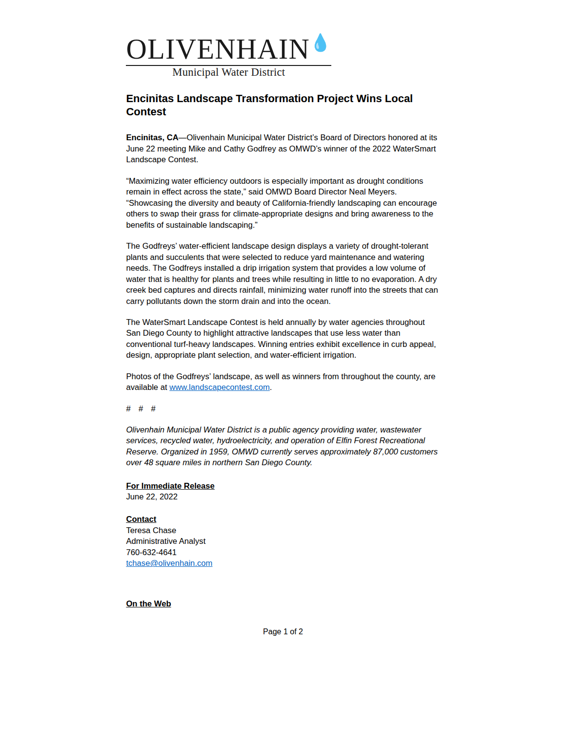OLIVENHAIN💧
Municipal Water District
Encinitas Landscape Transformation Project Wins Local Contest
Encinitas, CA—Olivenhain Municipal Water District’s Board of Directors honored at its June 22 meeting Mike and Cathy Godfrey as OMWD’s winner of the 2022 WaterSmart Landscape Contest.
“Maximizing water efficiency outdoors is especially important as drought conditions remain in effect across the state,” said OMWD Board Director Neal Meyers. “Showcasing the diversity and beauty of California-friendly landscaping can encourage others to swap their grass for climate-appropriate designs and bring awareness to the benefits of sustainable landscaping.”
The Godfreys’ water-efficient landscape design displays a variety of drought-tolerant plants and succulents that were selected to reduce yard maintenance and watering needs. The Godfreys installed a drip irrigation system that provides a low volume of water that is healthy for plants and trees while resulting in little to no evaporation. A dry creek bed captures and directs rainfall, minimizing water runoff into the streets that can carry pollutants down the storm drain and into the ocean.
The WaterSmart Landscape Contest is held annually by water agencies throughout San Diego County to highlight attractive landscapes that use less water than conventional turf-heavy landscapes. Winning entries exhibit excellence in curb appeal, design, appropriate plant selection, and water-efficient irrigation.
Photos of the Godfreys’ landscape, as well as winners from throughout the county, are available at www.landscapecontest.com.
# # #
Olivenhain Municipal Water District is a public agency providing water, wastewater services, recycled water, hydroelectricity, and operation of Elfin Forest Recreational Reserve. Organized in 1959, OMWD currently serves approximately 87,000 customers over 48 square miles in northern San Diego County.
For Immediate Release
June 22, 2022
Contact
Teresa Chase
Administrative Analyst
760-632-4641
tchase@olivenhain.com
On the Web
Page 1 of 2